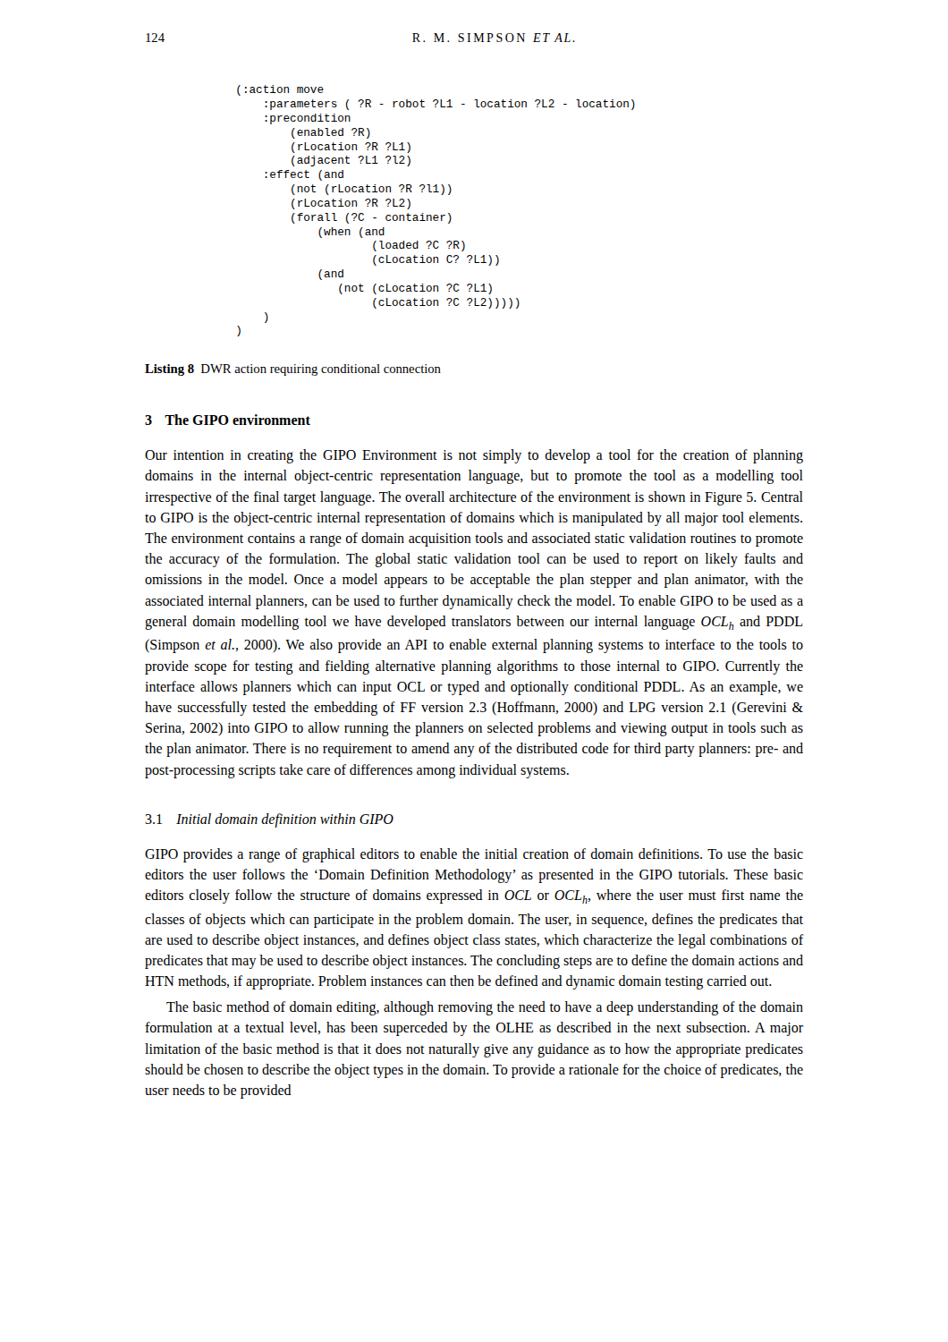124 R. M. Simpson et al.
(:action move
    :parameters ( ?R - robot ?L1 - location ?L2 - location)
    :precondition
        (enabled ?R)
        (rLocation ?R ?L1)
        (adjacent ?L1 ?l2)
    :effect (and
        (not (rLocation ?R ?l1))
        (rLocation ?R ?L2)
        (forall (?C - container)
            (when (and
                    (loaded ?C ?R)
                    (cLocation C? ?L1))
            (and
               (not (cLocation ?C ?L1)
                    (cLocation ?C ?L2)))))
    )
)
Listing 8 DWR action requiring conditional connection
3 The GIPO environment
Our intention in creating the GIPO Environment is not simply to develop a tool for the creation of planning domains in the internal object-centric representation language, but to promote the tool as a modelling tool irrespective of the final target language. The overall architecture of the environment is shown in Figure 5. Central to GIPO is the object-centric internal representation of domains which is manipulated by all major tool elements. The environment contains a range of domain acquisition tools and associated static validation routines to promote the accuracy of the formulation. The global static validation tool can be used to report on likely faults and omissions in the model. Once a model appears to be acceptable the plan stepper and plan animator, with the associated internal planners, can be used to further dynamically check the model. To enable GIPO to be used as a general domain modelling tool we have developed translators between our internal language OCLh and PDDL (Simpson et al., 2000). We also provide an API to enable external planning systems to interface to the tools to provide scope for testing and fielding alternative planning algorithms to those internal to GIPO. Currently the interface allows planners which can input OCL or typed and optionally conditional PDDL. As an example, we have successfully tested the embedding of FF version 2.3 (Hoffmann, 2000) and LPG version 2.1 (Gerevini & Serina, 2002) into GIPO to allow running the planners on selected problems and viewing output in tools such as the plan animator. There is no requirement to amend any of the distributed code for third party planners: pre- and post-processing scripts take care of differences among individual systems.
3.1 Initial domain definition within GIPO
GIPO provides a range of graphical editors to enable the initial creation of domain definitions. To use the basic editors the user follows the ‘Domain Definition Methodology’ as presented in the GIPO tutorials. These basic editors closely follow the structure of domains expressed in OCL or OCLh, where the user must first name the classes of objects which can participate in the problem domain. The user, in sequence, defines the predicates that are used to describe object instances, and defines object class states, which characterize the legal combinations of predicates that may be used to describe object instances. The concluding steps are to define the domain actions and HTN methods, if appropriate. Problem instances can then be defined and dynamic domain testing carried out.
The basic method of domain editing, although removing the need to have a deep understanding of the domain formulation at a textual level, has been superceded by the OLHE as described in the next subsection. A major limitation of the basic method is that it does not naturally give any guidance as to how the appropriate predicates should be chosen to describe the object types in the domain. To provide a rationale for the choice of predicates, the user needs to be provided